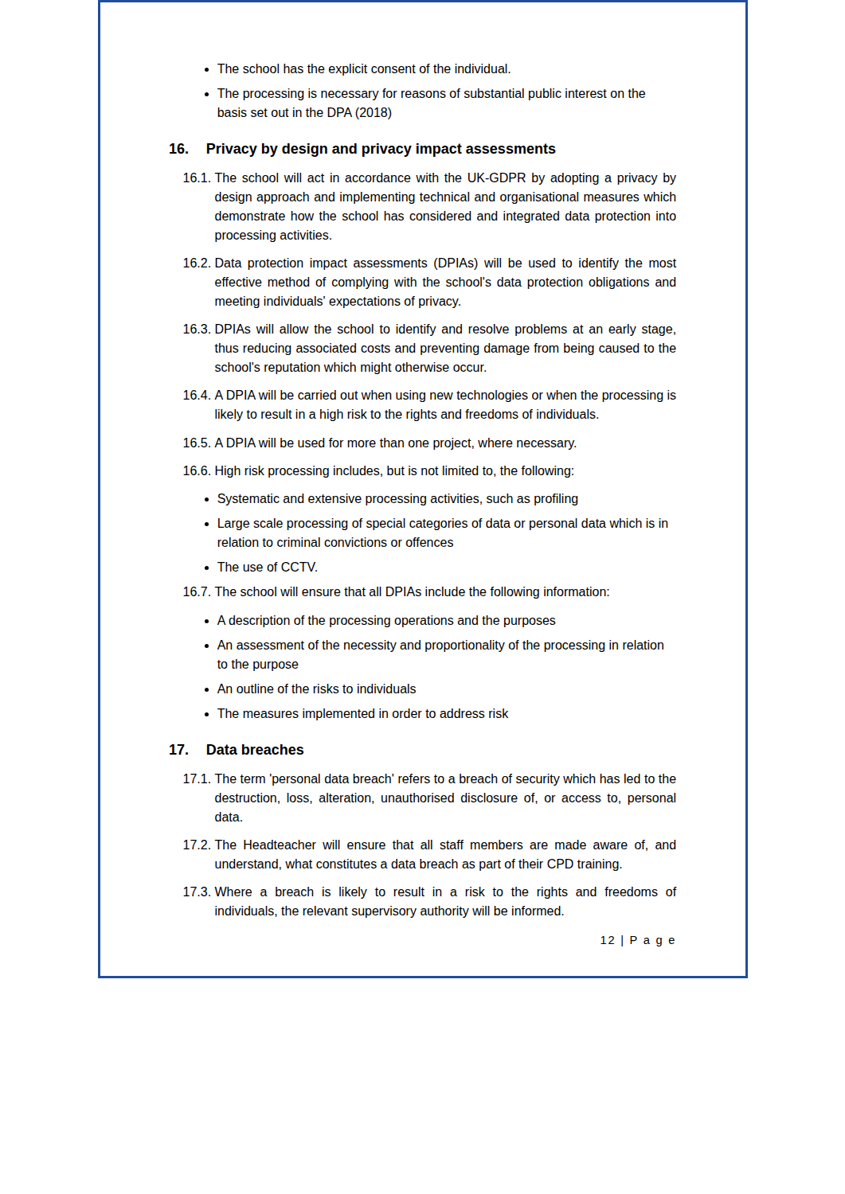The school has the explicit consent of the individual.
The processing is necessary for reasons of substantial public interest on the basis set out in the DPA (2018)
16. Privacy by design and privacy impact assessments
16.1.
The school will act in accordance with the UK-GDPR by adopting a privacy by design approach and implementing technical and organisational measures which demonstrate how the school has considered and integrated data protection into processing activities.
16.2.
Data protection impact assessments (DPIAs) will be used to identify the most effective method of complying with the school's data protection obligations and meeting individuals' expectations of privacy.
16.3.
DPIAs will allow the school to identify and resolve problems at an early stage, thus reducing associated costs and preventing damage from being caused to the school's reputation which might otherwise occur.
16.4.
A DPIA will be carried out when using new technologies or when the processing is likely to result in a high risk to the rights and freedoms of individuals.
16.5.
A DPIA will be used for more than one project, where necessary.
16.6.
High risk processing includes, but is not limited to, the following:
Systematic and extensive processing activities, such as profiling
Large scale processing of special categories of data or personal data which is in relation to criminal convictions or offences
The use of CCTV.
16.7.
The school will ensure that all DPIAs include the following information:
A description of the processing operations and the purposes
An assessment of the necessity and proportionality of the processing in relation to the purpose
An outline of the risks to individuals
The measures implemented in order to address risk
17. Data breaches
17.1.
The term 'personal data breach' refers to a breach of security which has led to the destruction, loss, alteration, unauthorised disclosure of, or access to, personal data.
17.2.
The Headteacher will ensure that all staff members are made aware of, and understand, what constitutes a data breach as part of their CPD training.
17.3.
Where a breach is likely to result in a risk to the rights and freedoms of individuals, the relevant supervisory authority will be informed.
12 | P a g e